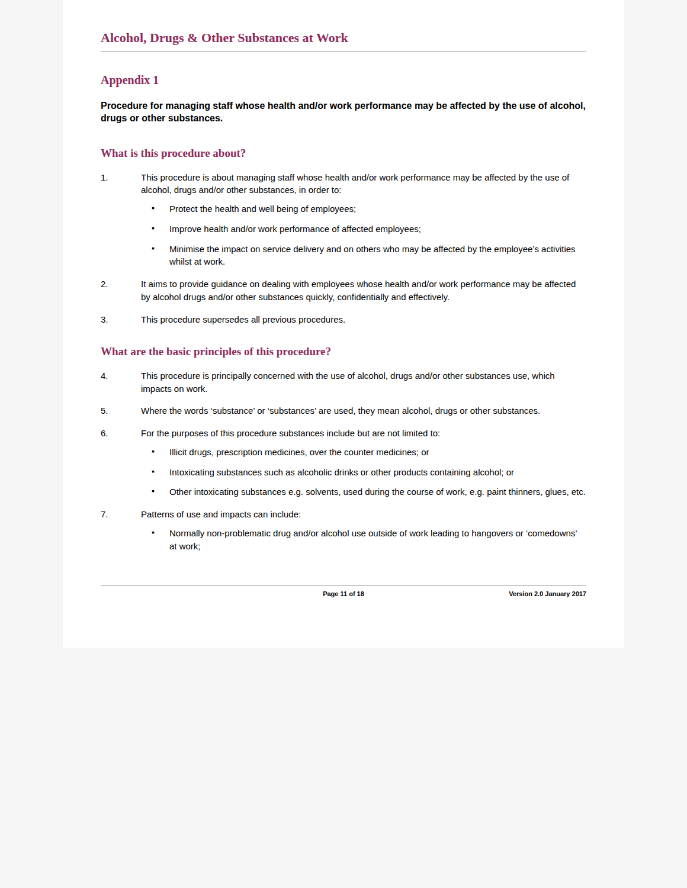Alcohol, Drugs & Other Substances at Work
Appendix 1
Procedure for managing staff whose health and/or work performance may be affected by the use of alcohol, drugs or other substances.
What is this procedure about?
1. This procedure is about managing staff whose health and/or work performance may be affected by the use of alcohol, drugs and/or other substances, in order to:
Protect the health and well being of employees;
Improve health and/or work performance of affected employees;
Minimise the impact on service delivery and on others who may be affected by the employee’s activities whilst at work.
2. It aims to provide guidance on dealing with employees whose health and/or work performance may be affected by alcohol drugs and/or other substances quickly, confidentially and effectively.
3. This procedure supersedes all previous procedures.
What are the basic principles of this procedure?
4. This procedure is principally concerned with the use of alcohol, drugs and/or other substances use, which impacts on work.
5. Where the words ‘substance’ or ‘substances’ are used, they mean alcohol, drugs or other substances.
6. For the purposes of this procedure substances include but are not limited to:
Illicit drugs, prescription medicines, over the counter medicines; or
Intoxicating substances such as alcoholic drinks or other products containing alcohol; or
Other intoxicating substances e.g. solvents, used during the course of work, e.g. paint thinners, glues, etc.
7. Patterns of use and impacts can include:
Normally non-problematic drug and/or alcohol use outside of work leading to hangovers or ‘comedowns’ at work;
Page 11 of 18
Version 2.0 January 2017